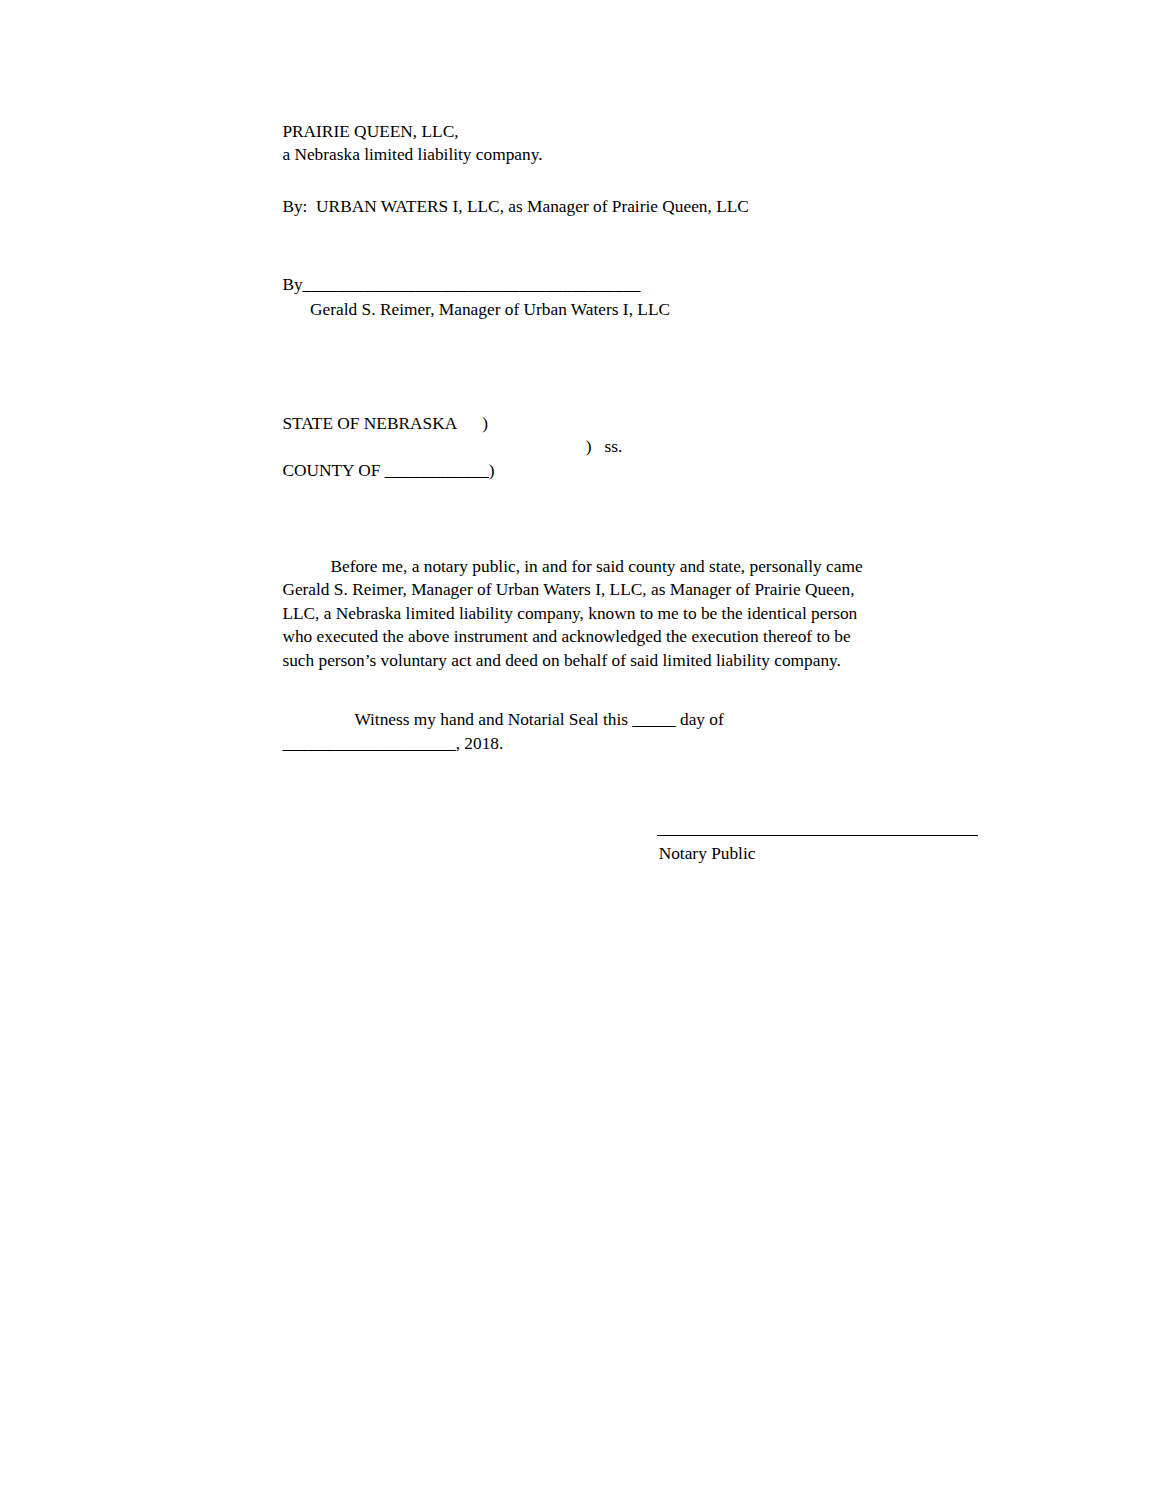PRAIRIE QUEEN, LLC,
a Nebraska limited liability company.
By: URBAN WATERS I, LLC, as Manager of Prairie Queen, LLC
By_______________________________________
Gerald S. Reimer, Manager of Urban Waters I, LLC
STATE OF NEBRASKA ) ) ss. COUNTY OF ____________)
Before me, a notary public, in and for said county and state, personally came Gerald S. Reimer, Manager of Urban Waters I, LLC, as Manager of Prairie Queen, LLC, a Nebraska limited liability company, known to me to be the identical person who executed the above instrument and acknowledged the execution thereof to be such person’s voluntary act and deed on behalf of said limited liability company.
Witness my hand and Notarial Seal this _____ day of ____________________, 2018.
Notary Public